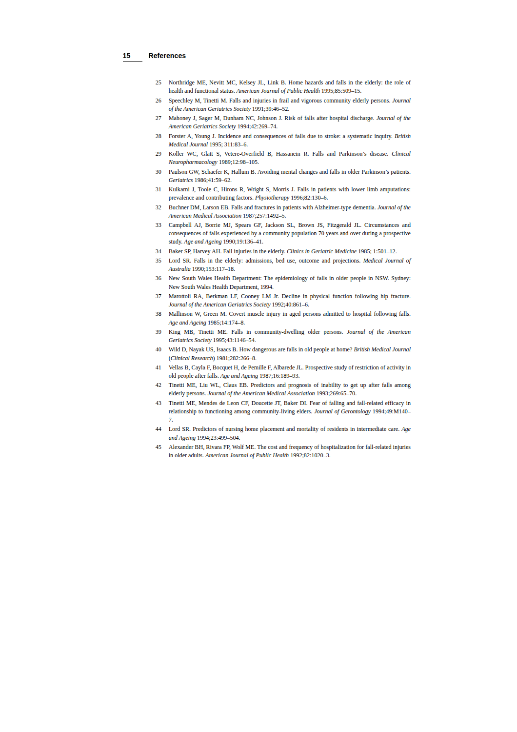15 References
25 Northridge ME, Nevitt MC, Kelsey JL, Link B. Home hazards and falls in the elderly: the role of health and functional status. American Journal of Public Health 1995;85:509–15.
26 Speechley M, Tinetti M. Falls and injuries in frail and vigorous community elderly persons. Journal of the American Geriatrics Society 1991;39:46–52.
27 Mahoney J, Sager M, Dunham NC, Johnson J. Risk of falls after hospital discharge. Journal of the American Geriatrics Society 1994;42:269–74.
28 Forster A, Young J. Incidence and consequences of falls due to stroke: a systematic inquiry. British Medical Journal 1995; 311:83–6.
29 Koller WC, Glatt S, Vetere-Overfield B, Hassanein R. Falls and Parkinson’s disease. Clinical Neuropharmacology 1989;12:98–105.
30 Paulson GW, Schaefer K, Hallum B. Avoiding mental changes and falls in older Parkinson’s patients. Geriatrics 1986;41:59–62.
31 Kulkarni J, Toole C, Hirons R, Wright S, Morris J. Falls in patients with lower limb amputations: prevalence and contributing factors. Physiotherapy 1996;82:130–6.
32 Buchner DM, Larson EB. Falls and fractures in patients with Alzheimer-type dementia. Journal of the American Medical Association 1987;257:1492–5.
33 Campbell AJ, Borrie MJ, Spears GF, Jackson SL, Brown JS, Fitzgerald JL. Circumstances and consequences of falls experienced by a community population 70 years and over during a prospective study. Age and Ageing 1990;19:136–41.
34 Baker SP, Harvey AH. Fall injuries in the elderly. Clinics in Geriatric Medicine 1985; 1:501–12.
35 Lord SR. Falls in the elderly: admissions, bed use, outcome and projections. Medical Journal of Australia 1990;153:117–18.
36 New South Wales Health Department: The epidemiology of falls in older people in NSW. Sydney: New South Wales Health Department, 1994.
37 Marottoli RA, Berkman LF, Cooney LM Jr. Decline in physical function following hip fracture. Journal of the American Geriatrics Society 1992;40:861–6.
38 Mallinson W, Green M. Covert muscle injury in aged persons admitted to hospital following falls. Age and Ageing 1985;14:174–8.
39 King MB, Tinetti ME. Falls in community-dwelling older persons. Journal of the American Geriatrics Society 1995;43:1146–54.
40 Wild D, Nayak US, Isaacs B. How dangerous are falls in old people at home? British Medical Journal (Clinical Research) 1981;282:266–8.
41 Vellas B, Cayla F, Bocquet H, de Pemille F, Albarede JL. Prospective study of restriction of activity in old people after falls. Age and Ageing 1987;16:189–93.
42 Tinetti ME, Liu WL, Claus EB. Predictors and prognosis of inability to get up after falls among elderly persons. Journal of the American Medical Association 1993;269:65–70.
43 Tinetti ME, Mendes de Leon CF, Doucette JT, Baker DI. Fear of falling and fall-related efficacy in relationship to functioning among community-living elders. Journal of Gerontology 1994;49:M140–7.
44 Lord SR. Predictors of nursing home placement and mortality of residents in intermediate care. Age and Ageing 1994;23:499–504.
45 Alexander BH, Rivara FP, Wolf ME. The cost and frequency of hospitalization for fall-related injuries in older adults. American Journal of Public Health 1992;82:1020–3.